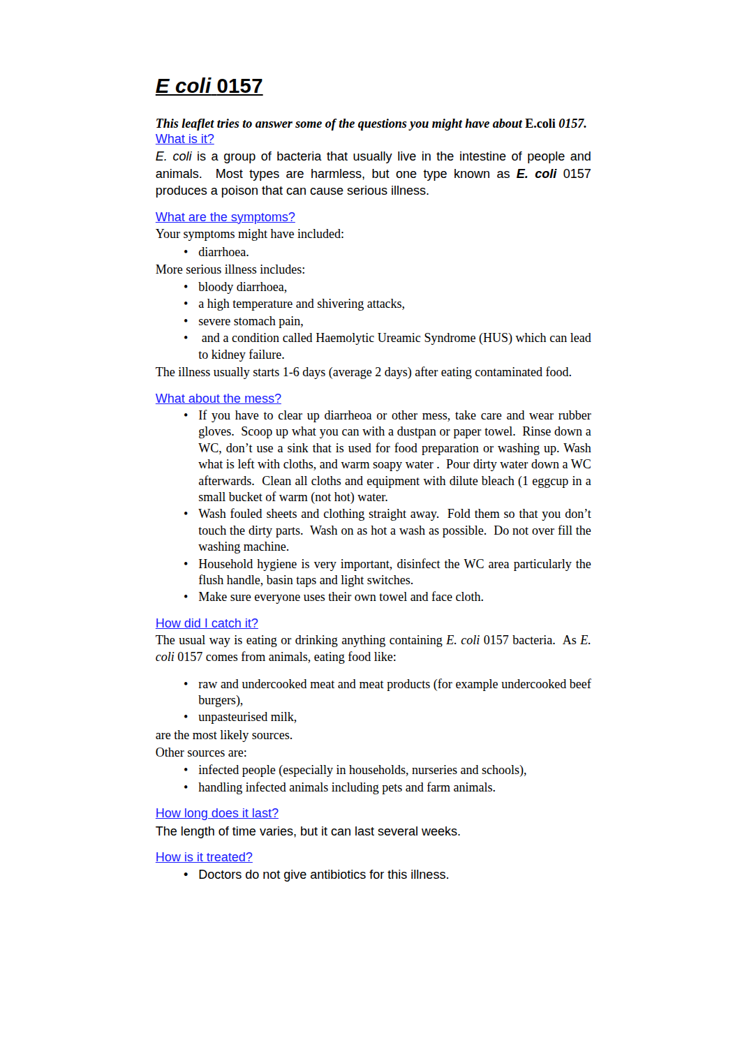E coli 0157
This leaflet tries to answer some of the questions you might have about E.coli 0157.
What is it?
E. coli is a group of bacteria that usually live in the intestine of people and animals. Most types are harmless, but one type known as E. coli 0157 produces a poison that can cause serious illness.
What are the symptoms?
Your symptoms might have included:
diarrhoea.
More serious illness includes:
bloody diarrhoea,
a high temperature and shivering attacks,
severe stomach pain,
and a condition called Haemolytic Ureamic Syndrome (HUS) which can lead to kidney failure.
The illness usually starts 1-6 days (average 2 days) after eating contaminated food.
What about the mess?
If you have to clear up diarrheoa or other mess, take care and wear rubber gloves. Scoop up what you can with a dustpan or paper towel. Rinse down a WC, don’t use a sink that is used for food preparation or washing up. Wash what is left with cloths, and warm soapy water . Pour dirty water down a WC afterwards. Clean all cloths and equipment with dilute bleach (1 eggcup in a small bucket of warm (not hot) water.
Wash fouled sheets and clothing straight away. Fold them so that you don’t touch the dirty parts. Wash on as hot a wash as possible. Do not over fill the washing machine.
Household hygiene is very important, disinfect the WC area particularly the flush handle, basin taps and light switches.
Make sure everyone uses their own towel and face cloth.
How did I catch it?
The usual way is eating or drinking anything containing E. coli 0157 bacteria. As E. coli 0157 comes from animals, eating food like:
raw and undercooked meat and meat products (for example undercooked beef burgers),
unpasteurised milk,
are the most likely sources.
Other sources are:
infected people (especially in households, nurseries and schools),
handling infected animals including pets and farm animals.
How long does it last?
The length of time varies, but it can last several weeks.
How is it treated?
Doctors do not give antibiotics for this illness.